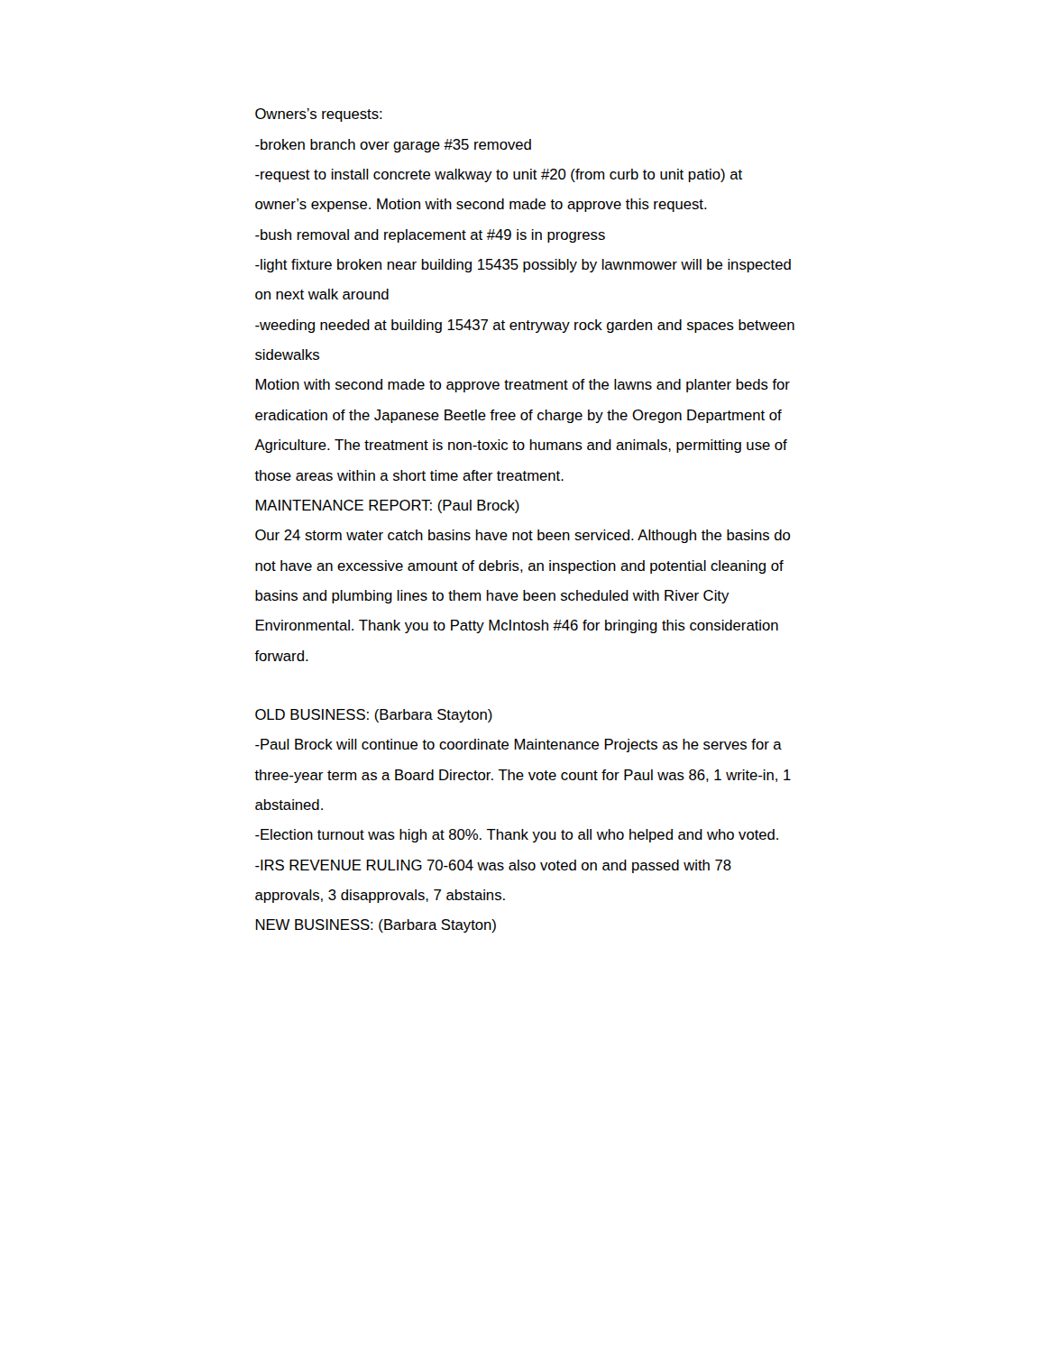Owners’s requests:
-broken branch over garage #35 removed
-request to install concrete walkway to unit #20 (from curb to unit patio) at owner’s expense. Motion with second made to approve this request.
-bush removal and replacement at #49 is in progress
-light fixture broken near building 15435 possibly by lawnmower will be inspected on next walk around
-weeding needed at building 15437 at entryway rock garden and spaces between sidewalks
Motion with second made to approve treatment of the lawns and planter beds for eradication of the Japanese Beetle free of charge by the Oregon Department of Agriculture. The treatment is non-toxic to humans and animals, permitting use of those areas within a short time after treatment.
MAINTENANCE REPORT: (Paul Brock)
Our 24 storm water catch basins have not been serviced. Although the basins do not have an excessive amount of debris, an inspection and potential cleaning of basins and plumbing lines to them have been scheduled with River City Environmental. Thank you to Patty McIntosh #46 for bringing this consideration forward.
OLD BUSINESS: (Barbara Stayton)
-Paul Brock will continue to coordinate Maintenance Projects as he serves for a three-year term as a Board Director. The vote count for Paul was 86, 1 write-in, 1 abstained.
-Election turnout was high at 80%. Thank you to all who helped and who voted.
-IRS REVENUE RULING 70-604 was also voted on and passed with 78 approvals, 3 disapprovals, 7 abstains.
NEW BUSINESS: (Barbara Stayton)